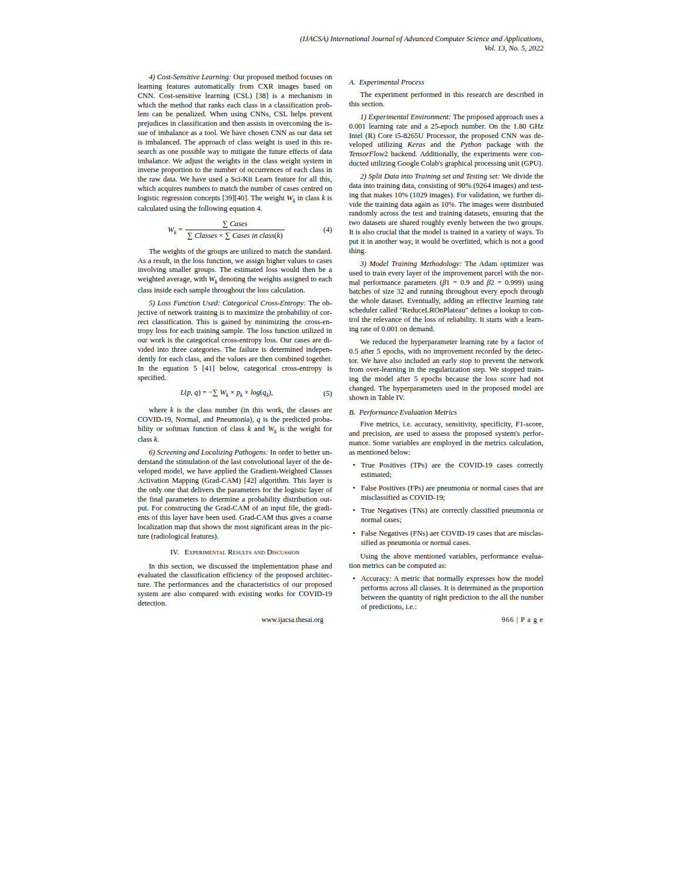(IJACSA) International Journal of Advanced Computer Science and Applications,
Vol. 13, No. 5, 2022
4) Cost-Sensitive Learning: Our proposed method focuses on learning features automatically from CXR images based on CNN. Cost-sensitive learning (CSL) [38] is a mechanism in which the method that ranks each class in a classification problem can be penalized. When using CNNs, CSL helps prevent prejudices in classification and then assists in overcoming the issue of imbalance as a tool. We have chosen CNN as our data set is imbalanced. The approach of class weight is used in this research as one possible way to mitigate the future effects of data imbalance. We adjust the weights in the class weight system in inverse proportion to the number of occurrences of each class in the raw data. We have used a Sci-Kit Learn feature for all this, which acquires numbers to match the number of cases centred on logistic regression concepts [39][40]. The weight Wk in class k is calculated using the following equation 4.
Wk = ∑ Cases ∑ Classes × ∑ Cases in class(k) (4)
The weights of the groups are utilized to match the standard. As a result, in the loss function, we assign higher values to cases involving smaller groups. The estimated loss would then be a weighted average, with Wk denoting the weights assigned to each class inside each sample throughout the loss calculation.
5) Loss Function Used: Categorical Cross-Entropy: The objective of network training is to maximize the probability of correct classification. This is gained by minimizing the cross-entropy loss for each training sample. The loss function utilized in our work is the categorical cross-entropy loss. Our cases are divided into three categories. The failure is determined independently for each class, and the values are then combined together. In the equation 5 [41] below, categorical cross-entropy is specified.
L(p, q) = −∑ Wk × pk × log(qk), (5)
where k is the class number (in this work, the classes are COVID-19, Normal, and Pneumonia), q is the predicted probability or softmax function of class k and Wk is the weight for class k.
6) Screening and Localizing Pathogens: In order to better understand the stimulation of the last convolutional layer of the developed model, we have applied the Gradient-Weighted Classes Activation Mapping (Grad-CAM) [42] algorithm. This layer is the only one that delivers the parameters for the logistic layer of the final parameters to determine a probability distribution output. For constructing the Grad-CAM of an input file, the gradients of this layer have been used. Grad-CAM thus gives a coarse localization map that shows the most significant areas in the picture (radiological features).
IV. Experimental Results and Discussion
In this section, we discussed the implementation phase and evaluated the classification efficiency of the proposed architecture. The performances and the characteristics of our proposed system are also compared with existing works for COVID-19 detection.
A. Experimental Process
The experiment performed in this research are described in this section.
1) Experimental Environment: The proposed approach uses a 0.001 learning rate and a 25-epoch number. On the 1.80 GHz Intel (R) Core i5-8265U Processor, the proposed CNN was developed utilizing Keras and the Python package with the TensorFlow2 backend. Additionally, the experiments were conducted utilizing Google Colab's graphical processing unit (GPU).
2) Split Data into Training set and Testing set: We divide the data into training data, consisting of 90% (9264 images) and testing that makes 10% (1029 images). For validation, we further divide the training data again as 10%. The images were distributed randomly across the test and training datasets, ensuring that the two datasets are shared roughly evenly between the two groups. It is also crucial that the model is trained in a variety of ways. To put it in another way, it would be overfitted, which is not a good thing.
3) Model Training Methodology: The Adam optimizer was used to train every layer of the improvement parcel with the normal performance parameters (β1 = 0.9 and β2 = 0.999) using batches of size 32 and running throughout every epoch through the whole dataset. Eventually, adding an effective learning rate scheduler called "ReduceLROnPlateau" defines a lookup to control the relevance of the loss of reliability. It starts with a learning rate of 0.001 on demand.
We reduced the hyperparameter learning rate by a factor of 0.5 after 5 epochs, with no improvement recorded by the detector. We have also included an early stop to prevent the network from over-learning in the regularization step. We stopped training the model after 5 epochs because the loss score had not changed. The hyperparameters used in the proposed model are shown in Table IV.
B. Performance Evaluation Metrics
Five metrics, i.e. accuracy, sensitivity, specificity, F1-score, and precision, are used to assess the proposed system's performance. Some variables are employed in the metrics calculation, as mentioned below:
True Positives (TPs) are the COVID-19 cases correctly estimated;
False Positives (FPs) are pneumonia or normal cases that are misclassified as COVID-19;
True Negatives (TNs) are correctly classified pneumonia or normal cases;
False Negatives (FNs) aer COVID-19 cases that are misclassified as pneumonia or normal cases.
Using the above mentioned variables, performance evaluation metrics can be computed as:
Accuracy: A metric that normally expresses how the model performs across all classes. It is determined as the proportion between the quantity of right prediction to the all the number of predictions, i.e.:
www.ijacsa.thesai.org 966 | P a g e